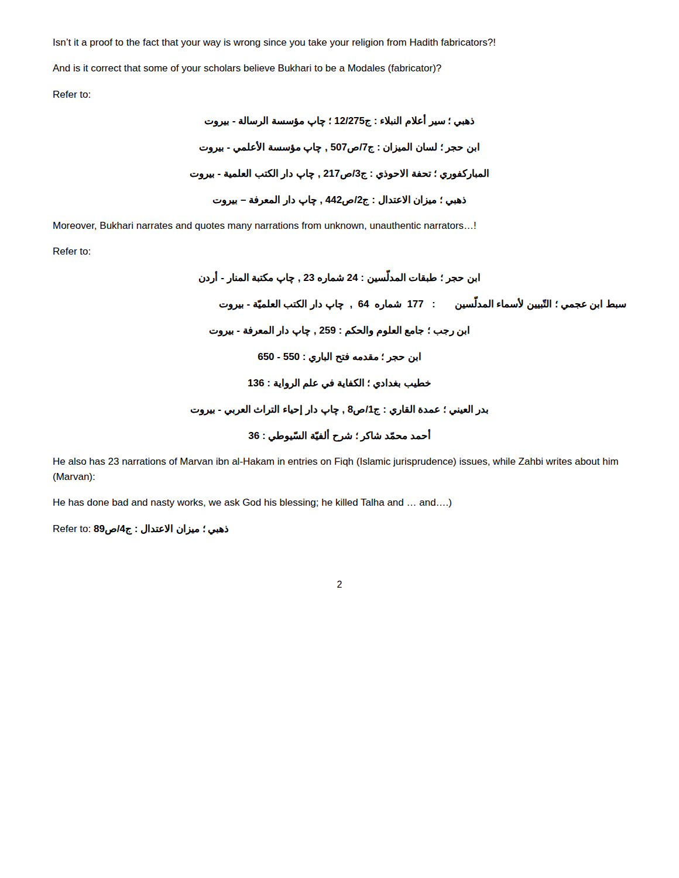Isn’t it a proof to the fact that your way is wrong since you take your religion from Hadith fabricators?!
And is it correct that some of your scholars believe Bukhari to be a Modales (fabricator)?
Refer to:
ذهبي ؛ سير أعلام النبلاء : ج12/275 ؛ چاپ مؤسسة الرسالة - بيروت
ابن حجر ؛ لسان الميزان : ج7/ص507 , چاپ مؤسسة الأعلمي - بيروت
المباركفوري ؛ تحفة الاحوذي : ج3/ص217 , چاپ دار الكتب العلمية - بيروت
ذهبي ؛ ميزان الاعتدال : ج2/ص442 , چاپ دار المعرفة – بيروت
Moreover, Bukhari narrates and quotes many narrations from unknown, unauthentic narrators…!
Refer to:
ابن حجر ؛ طبقات المدلّسين : 24 شماره 23 , چاپ مكتبة المنار - أردن
سبط ابن عجمي ؛ التّبيين لأسماء المدلّسين : 177 شماره 64 , چاپ دار الكتب العلميّة - بيروت
ابن رجب ؛ جامع العلوم والحكم : 259 , چاپ دار المعرفة - بيروت
ابن حجر ؛ مقدمه فتح الباري : 550 - 650
خطيب بغدادي ؛ الكفاية في علم الرواية : 136
بدر العيني ؛ عمدة القاري : ج1/ص8 , چاپ دار إحياء التراث العربي - بيروت
أحمد محمّد شاكر ؛ شرح ألفيّة السّيوطي : 36
He also has 23 narrations of Marvan ibn al-Hakam in entries on Fiqh (Islamic jurisprudence) issues, while Zahbi writes about him (Marvan):
He has done bad and nasty works, we ask God his blessing; he killed Talha and … and….)
Refer to: ذهبي ؛ ميزان الاعتدال : ج4/ص89
2